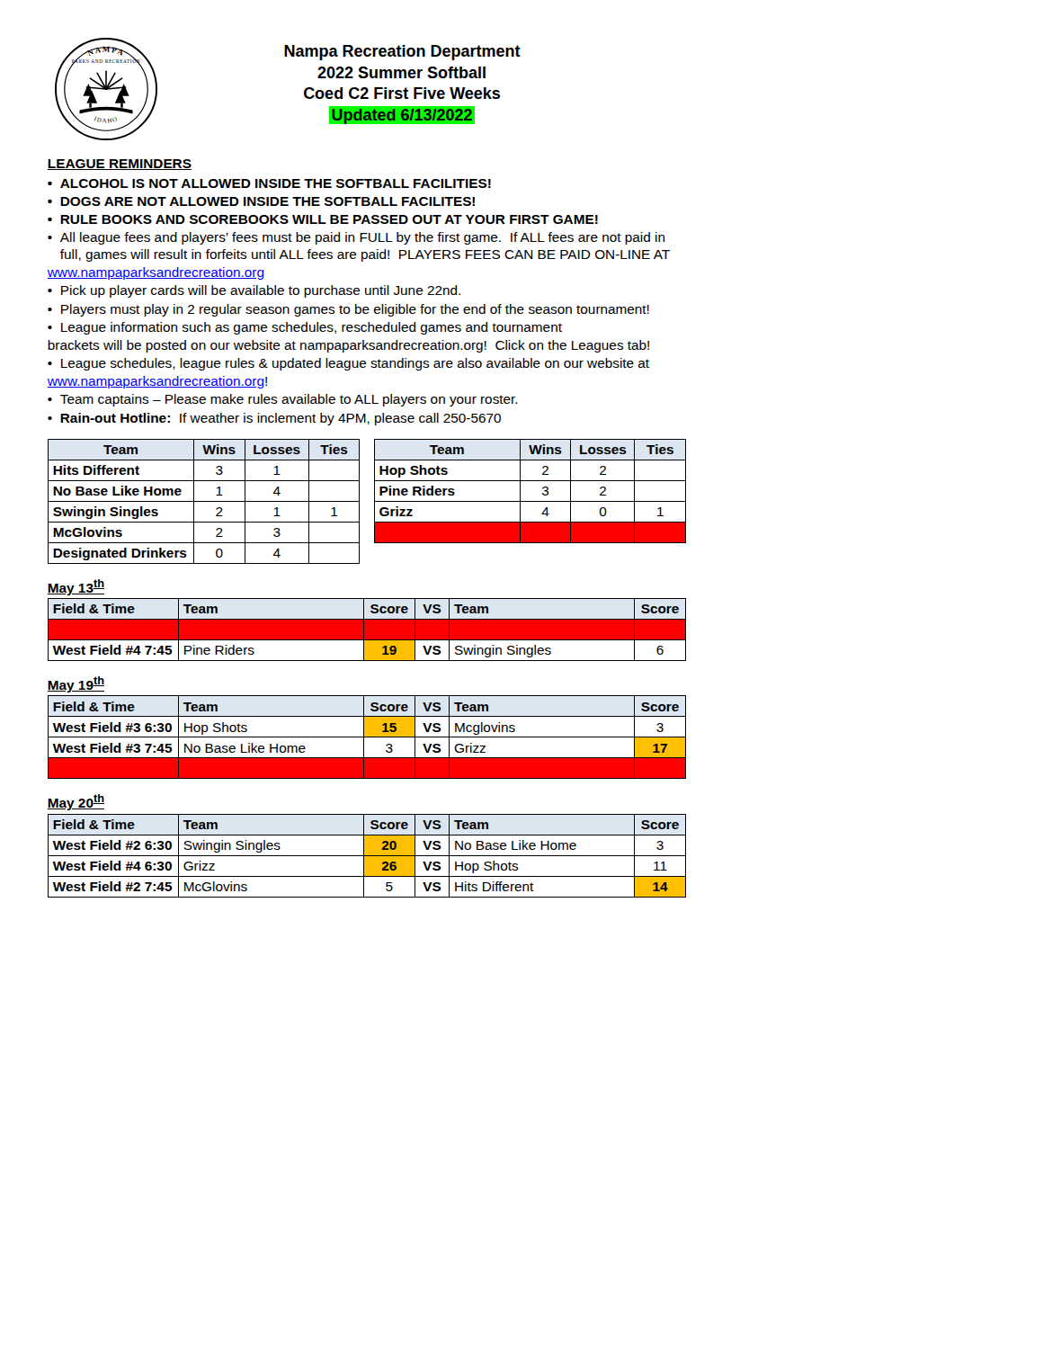NAMPA IDAHO PARKS AND RECREATION
Nampa Recreation Department
2022 Summer Softball
Coed C2 First Five Weeks
Updated 6/13/2022
LEAGUE REMINDERS
ALCOHOL IS NOT ALLOWED INSIDE THE SOFTBALL FACILITIES!
DOGS ARE NOT ALLOWED INSIDE THE SOFTBALL FACILITES!
RULE BOOKS AND SCOREBOOKS WILL BE PASSED OUT AT YOUR FIRST GAME!
All league fees and players’ fees must be paid in FULL by the first game. If ALL fees are not paid in full, games will result in forfeits until ALL fees are paid! PLAYERS FEES CAN BE PAID ON-LINE AT
www.nampaparksandrecreation.org
Pick up player cards will be available to purchase until June 22nd.
Players must play in 2 regular season games to be eligible for the end of the season tournament!
League information such as game schedules, rescheduled games and tournament
brackets will be posted on our website at nampaparksandrecreation.org! Click on the Leagues tab!
League schedules, league rules & updated league standings are also available on our website at
www.nampaparksandrecreation.org!
Team captains – Please make rules available to ALL players on your roster.
Rain-out Hotline: If weather is inclement by 4PM, please call 250-5670
| Team | Wins | Losses | Ties | | Team | Wins | Losses | Ties |
| Hits Different | 3 | 1 | | | Hop Shots | 2 | 2 | |
| No Base Like Home | 1 | 4 | | | Pine Riders | 3 | 2 | |
| Swingin Singles | 2 | 1 | 1 | | Grizz | 4 | 0 | 1 |
| McGlovins | 2 | 3 | | | Ninja Kitties | 0 | 2 | |
| Designated Drinkers | 0 | 4 | | | | | | |
May 13th
| Field & Time | Team | Score | VS | Team | Score |
| --- | --- | --- | --- | --- | --- |
| West Field #3 7:45 | Hits Different | | VS | Ninja Kitties | |
| West Field #4 7:45 | Pine Riders | 19 | VS | Swingin Singles | 6 |
May 19th
| Field & Time | Team | Score | VS | Team | Score |
| --- | --- | --- | --- | --- | --- |
| West Field #3 6:30 | Hop Shots | 15 | VS | Mcglovins | 3 |
| West Field #3 7:45 | No Base Like Home | 3 | VS | Grizz | 17 |
| West Field #4 7:45 | Ninja Kitties | | VS | Designated Drinkers | |
May 20th
| Field & Time | Team | Score | VS | Team | Score |
| --- | --- | --- | --- | --- | --- |
| West Field #2 6:30 | Swingin Singles | 20 | VS | No Base Like Home | 3 |
| West Field #4 6:30 | Grizz | 26 | VS | Hop Shots | 11 |
| West Field #2 7:45 | McGlovins | 5 | VS | Hits Different | 14 |